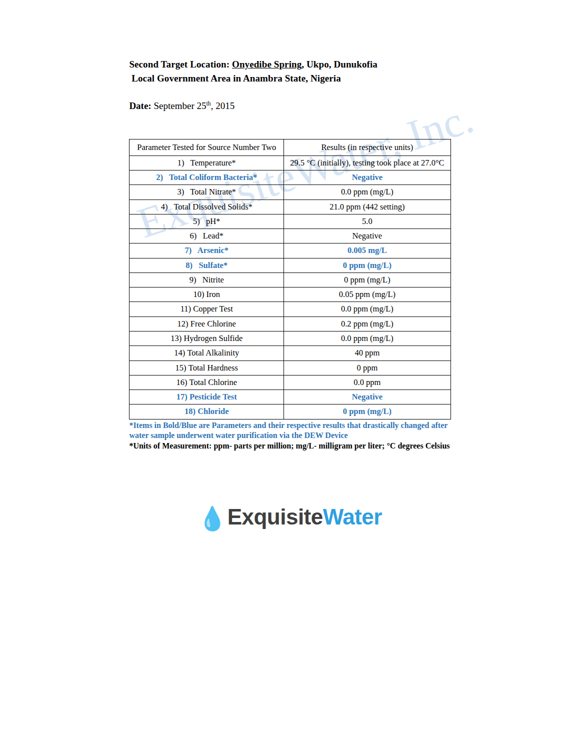ExquisiteWater, Inc.
Second Target Location: Onyedibe Spring, Ukpo, Dunukofia
Local Government Area in Anambra State, Nigeria
Date: September 25th, 2015
| Parameter Tested for Source Number Two | Results (in respective units) |
| 1) Temperature* | 29.5 °C (initially), testing took place at 27.0°C |
| 2) Total Coliform Bacteria* | Negative |
| 3) Total Nitrate* | 0.0 ppm (mg/L) |
| 4) Total Dissolved Solids* | 21.0 ppm (442 setting) |
| 5) pH* | 5.0 |
| 6) Lead* | Negative |
| 7) Arsenic* | 0.005 mg/L |
| 8) Sulfate* | 0 ppm (mg/L) |
| 9) Nitrite | 0 ppm (mg/L) |
| 10) Iron | 0.05 ppm (mg/L) |
| 11) Copper Test | 0.0 ppm (mg/L) |
| 12) Free Chlorine | 0.2 ppm (mg/L) |
| 13) Hydrogen Sulfide | 0.0 ppm (mg/L) |
| 14) Total Alkalinity | 40 ppm |
| 15) Total Hardness | 0 ppm |
| 16) Total Chlorine | 0.0 ppm |
| 17) Pesticide Test | Negative |
| 18) Chloride | 0 ppm (mg/L) |
*Items in Bold/Blue are Parameters and their respective results that drastically changed after water sample underwent water purification via the DEW Device
*Units of Measurement: ppm- parts per million; mg/L- milligram per liter; °C degrees Celsius
💧ExquisiteWater